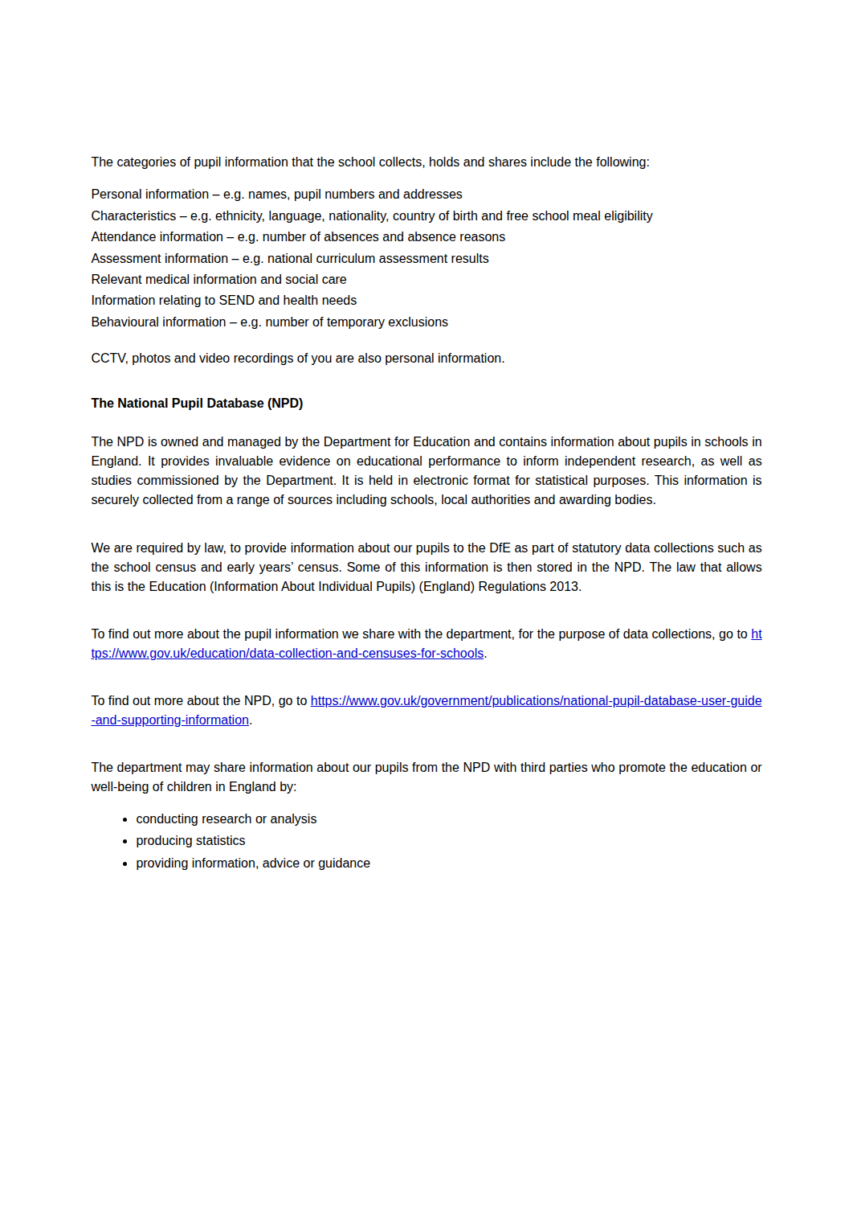The categories of pupil information that the school collects, holds and shares include the following:
Personal information – e.g. names, pupil numbers and addresses
Characteristics – e.g. ethnicity, language, nationality, country of birth and free school meal eligibility
Attendance information – e.g. number of absences and absence reasons
Assessment information – e.g. national curriculum assessment results
Relevant medical information and social care
Information relating to SEND and health needs
Behavioural information – e.g. number of temporary exclusions
CCTV, photos and video recordings of you are also personal information.
The National Pupil Database (NPD)
The NPD is owned and managed by the Department for Education and contains information about pupils in schools in England. It provides invaluable evidence on educational performance to inform independent research, as well as studies commissioned by the Department. It is held in electronic format for statistical purposes. This information is securely collected from a range of sources including schools, local authorities and awarding bodies.
We are required by law, to provide information about our pupils to the DfE as part of statutory data collections such as the school census and early years’ census. Some of this information is then stored in the NPD. The law that allows this is the Education (Information About Individual Pupils) (England) Regulations 2013.
To find out more about the pupil information we share with the department, for the purpose of data collections, go to https://www.gov.uk/education/data-collection-and-censuses-for-schools.
To find out more about the NPD, go to https://www.gov.uk/government/publications/national-pupil-database-user-guide-and-supporting-information.
The department may share information about our pupils from the NPD with third parties who promote the education or well-being of children in England by:
conducting research or analysis
producing statistics
providing information, advice or guidance